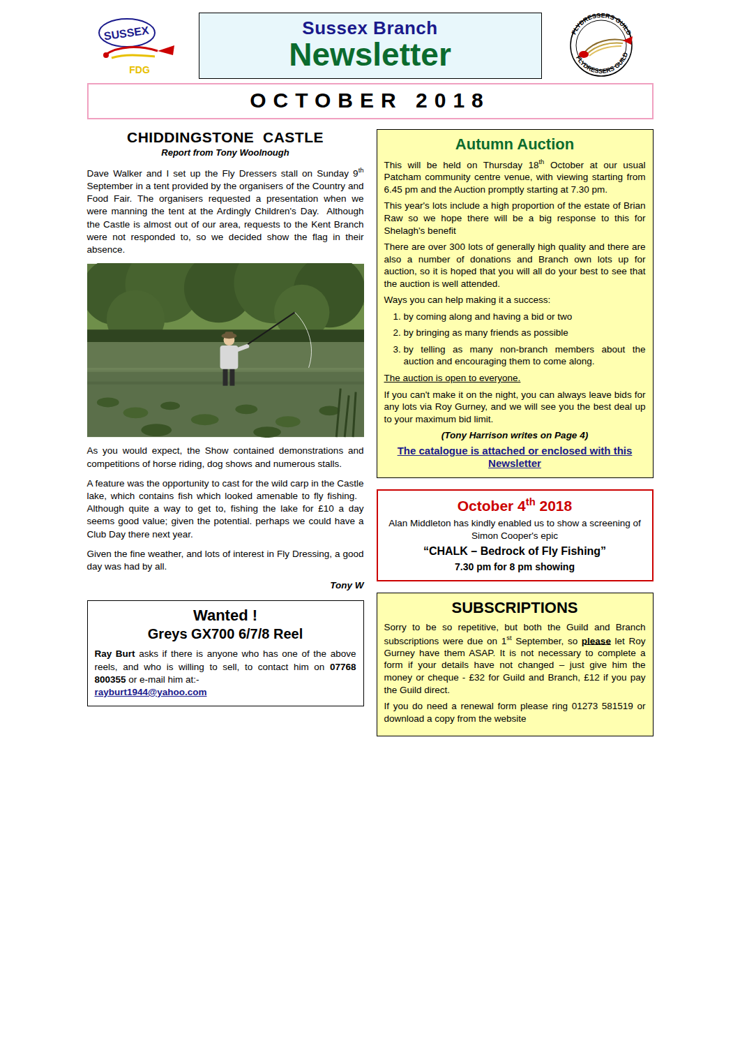SUSSEX FDG
Sussex Branch
Newsletter
FLYDRESSERS GUILD FLYDRESSERS GUILD
OCTOBER 2018
CHIDDINGSTONE CASTLE
Report from Tony Woolnough
Dave Walker and I set up the Fly Dressers stall on Sunday 9th September in a tent provided by the organisers of the Country and Food Fair. The organisers requested a presentation when we were manning the tent at the Ardingly Children's Day. Although the Castle is almost out of our area, requests to the Kent Branch were not responded to, so we decided show the flag in their absence.
As you would expect, the Show contained demonstrations and competitions of horse riding, dog shows and numerous stalls.
A feature was the opportunity to cast for the wild carp in the Castle lake, which contains fish which looked amenable to fly fishing. Although quite a way to get to, fishing the lake for £10 a day seems good value; given the potential. perhaps we could have a Club Day there next year.
Given the fine weather, and lots of interest in Fly Dressing, a good day was had by all.
Tony W
Wanted !
Greys GX700 6/7/8 Reel
Ray Burt asks if there is anyone who has one of the above reels, and who is willing to sell, to contact him on 07768 800355 or e-mail him at:-
rayburt1944@yahoo.com
Autumn Auction
This will be held on Thursday 18th October at our usual Patcham community centre venue, with viewing starting from 6.45 pm and the Auction promptly starting at 7.30 pm.
This year's lots include a high proportion of the estate of Brian Raw so we hope there will be a big response to this for Shelagh's benefit
There are over 300 lots of generally high quality and there are also a number of donations and Branch own lots up for auction, so it is hoped that you will all do your best to see that the auction is well attended.
Ways you can help making it a success:
by coming along and having a bid or two
by bringing as many friends as possible
by telling as many non-branch members about the auction and encouraging them to come along.
The auction is open to everyone.
If you can't make it on the night, you can always leave bids for any lots via Roy Gurney, and we will see you the best deal up to your maximum bid limit.
(Tony Harrison writes on Page 4)
The catalogue is attached or enclosed with this Newsletter
October 4th 2018
Alan Middleton has kindly enabled us to show a screening of Simon Cooper's epic
“CHALK – Bedrock of Fly Fishing”
7.30 pm for 8 pm showing
SUBSCRIPTIONS
Sorry to be so repetitive, but both the Guild and Branch subscriptions were due on 1st September, so please let Roy Gurney have them ASAP. It is not necessary to complete a form if your details have not changed – just give him the money or cheque - £32 for Guild and Branch, £12 if you pay the Guild direct.
If you do need a renewal form please ring 01273 581519 or download a copy from the website